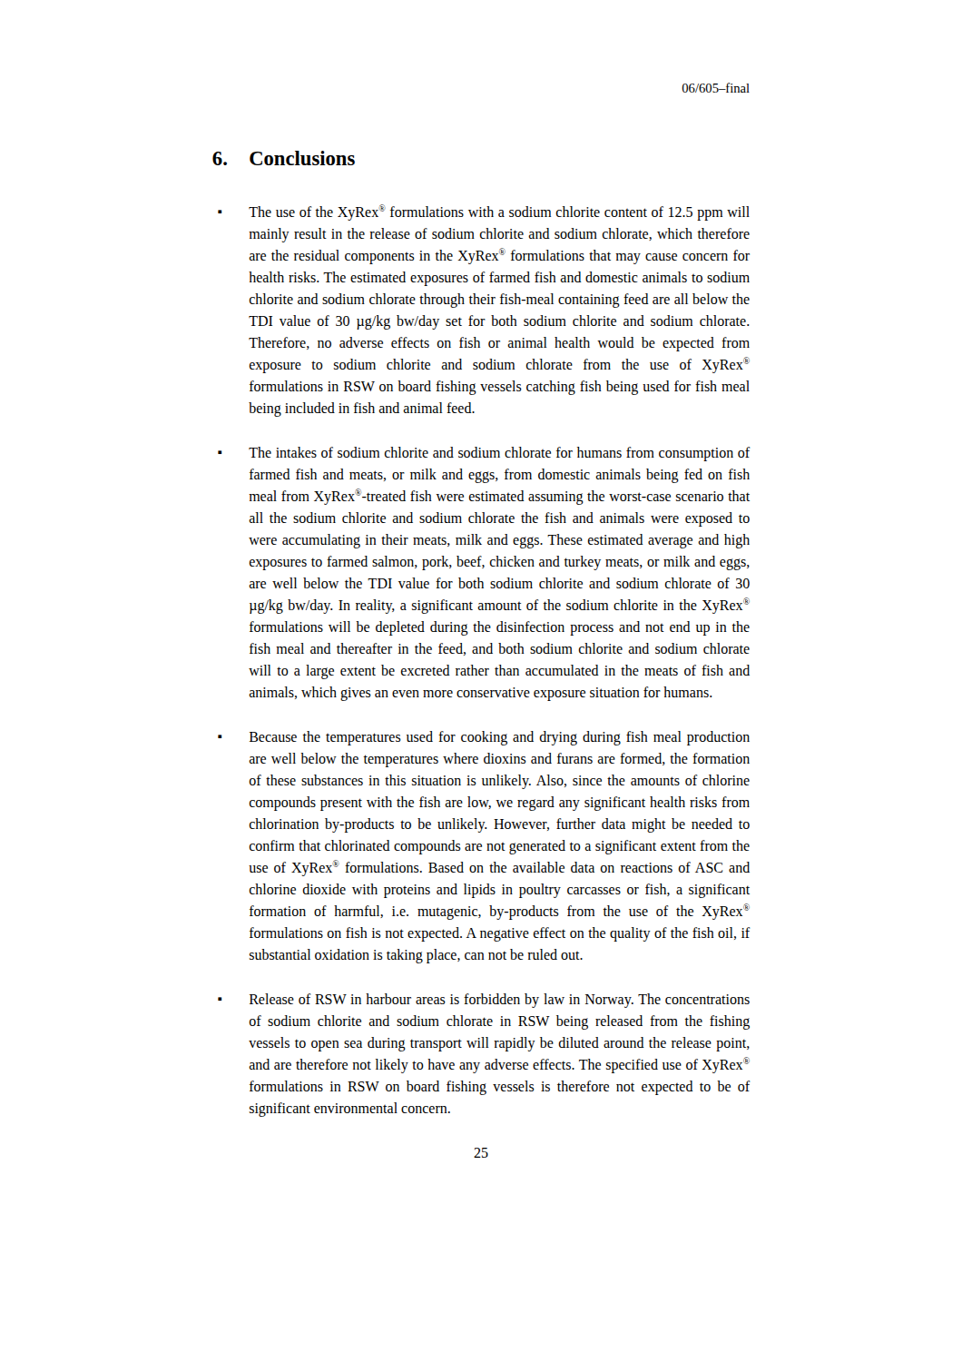06/605–final
6. Conclusions
The use of the XyRex® formulations with a sodium chlorite content of 12.5 ppm will mainly result in the release of sodium chlorite and sodium chlorate, which therefore are the residual components in the XyRex® formulations that may cause concern for health risks. The estimated exposures of farmed fish and domestic animals to sodium chlorite and sodium chlorate through their fish-meal containing feed are all below the TDI value of 30 µg/kg bw/day set for both sodium chlorite and sodium chlorate. Therefore, no adverse effects on fish or animal health would be expected from exposure to sodium chlorite and sodium chlorate from the use of XyRex® formulations in RSW on board fishing vessels catching fish being used for fish meal being included in fish and animal feed.
The intakes of sodium chlorite and sodium chlorate for humans from consumption of farmed fish and meats, or milk and eggs, from domestic animals being fed on fish meal from XyRex®-treated fish were estimated assuming the worst-case scenario that all the sodium chlorite and sodium chlorate the fish and animals were exposed to were accumulating in their meats, milk and eggs. These estimated average and high exposures to farmed salmon, pork, beef, chicken and turkey meats, or milk and eggs, are well below the TDI value for both sodium chlorite and sodium chlorate of 30 µg/kg bw/day. In reality, a significant amount of the sodium chlorite in the XyRex® formulations will be depleted during the disinfection process and not end up in the fish meal and thereafter in the feed, and both sodium chlorite and sodium chlorate will to a large extent be excreted rather than accumulated in the meats of fish and animals, which gives an even more conservative exposure situation for humans.
Because the temperatures used for cooking and drying during fish meal production are well below the temperatures where dioxins and furans are formed, the formation of these substances in this situation is unlikely. Also, since the amounts of chlorine compounds present with the fish are low, we regard any significant health risks from chlorination by-products to be unlikely. However, further data might be needed to confirm that chlorinated compounds are not generated to a significant extent from the use of XyRex® formulations. Based on the available data on reactions of ASC and chlorine dioxide with proteins and lipids in poultry carcasses or fish, a significant formation of harmful, i.e. mutagenic, by-products from the use of the XyRex® formulations on fish is not expected. A negative effect on the quality of the fish oil, if substantial oxidation is taking place, can not be ruled out.
Release of RSW in harbour areas is forbidden by law in Norway. The concentrations of sodium chlorite and sodium chlorate in RSW being released from the fishing vessels to open sea during transport will rapidly be diluted around the release point, and are therefore not likely to have any adverse effects. The specified use of XyRex® formulations in RSW on board fishing vessels is therefore not expected to be of significant environmental concern.
25